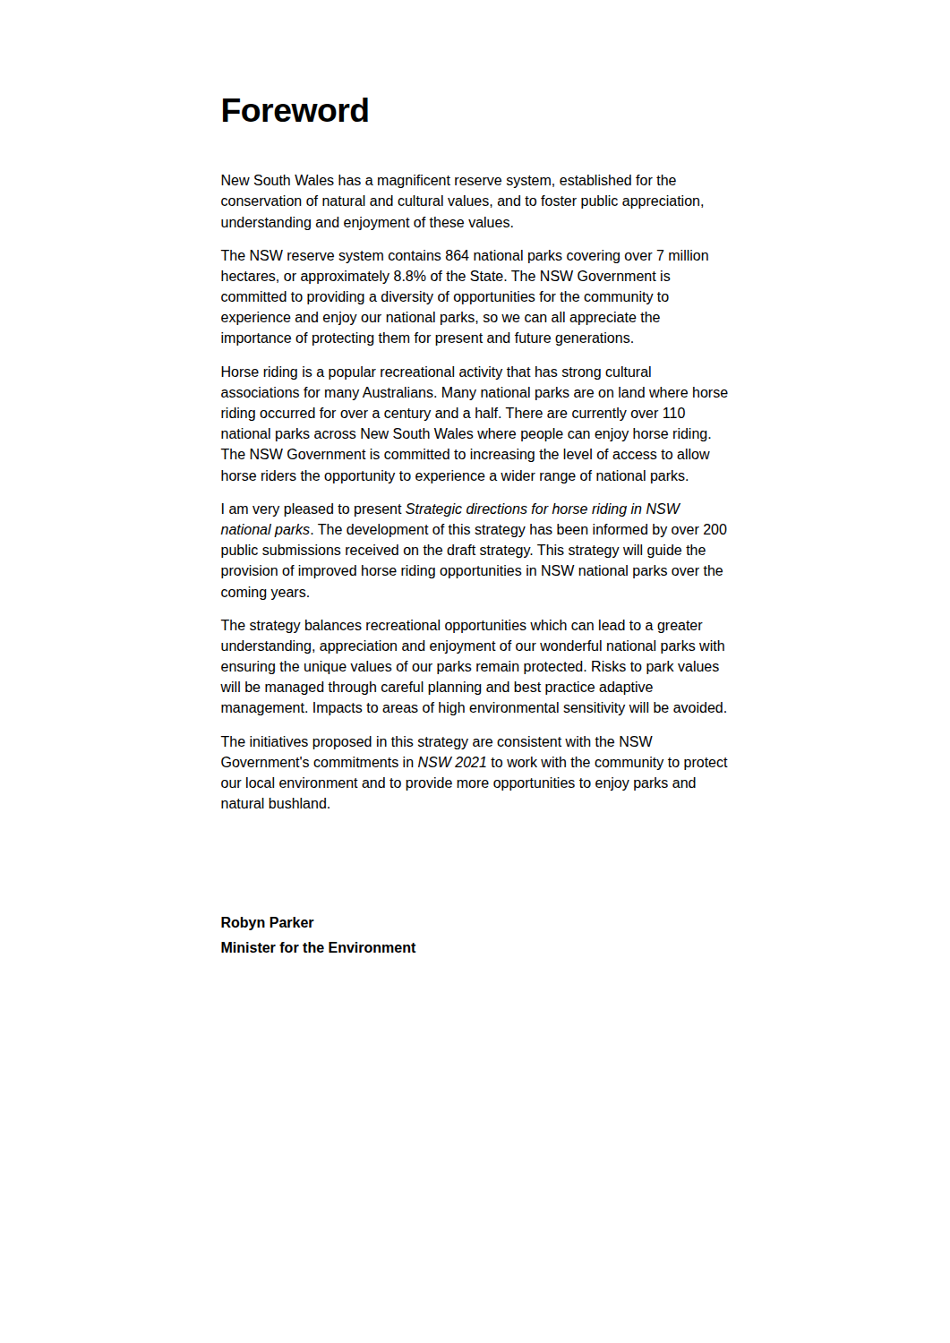Foreword
New South Wales has a magnificent reserve system, established for the conservation of natural and cultural values, and to foster public appreciation, understanding and enjoyment of these values.
The NSW reserve system contains 864 national parks covering over 7 million hectares, or approximately 8.8% of the State. The NSW Government is committed to providing a diversity of opportunities for the community to experience and enjoy our national parks, so we can all appreciate the importance of protecting them for present and future generations.
Horse riding is a popular recreational activity that has strong cultural associations for many Australians. Many national parks are on land where horse riding occurred for over a century and a half. There are currently over 110 national parks across New South Wales where people can enjoy horse riding. The NSW Government is committed to increasing the level of access to allow horse riders the opportunity to experience a wider range of national parks.
I am very pleased to present Strategic directions for horse riding in NSW national parks. The development of this strategy has been informed by over 200 public submissions received on the draft strategy. This strategy will guide the provision of improved horse riding opportunities in NSW national parks over the coming years.
The strategy balances recreational opportunities which can lead to a greater understanding, appreciation and enjoyment of our wonderful national parks with ensuring the unique values of our parks remain protected. Risks to park values will be managed through careful planning and best practice adaptive management. Impacts to areas of high environmental sensitivity will be avoided.
The initiatives proposed in this strategy are consistent with the NSW Government's commitments in NSW 2021 to work with the community to protect our local environment and to provide more opportunities to enjoy parks and natural bushland.
Robyn Parker
Minister for the Environment